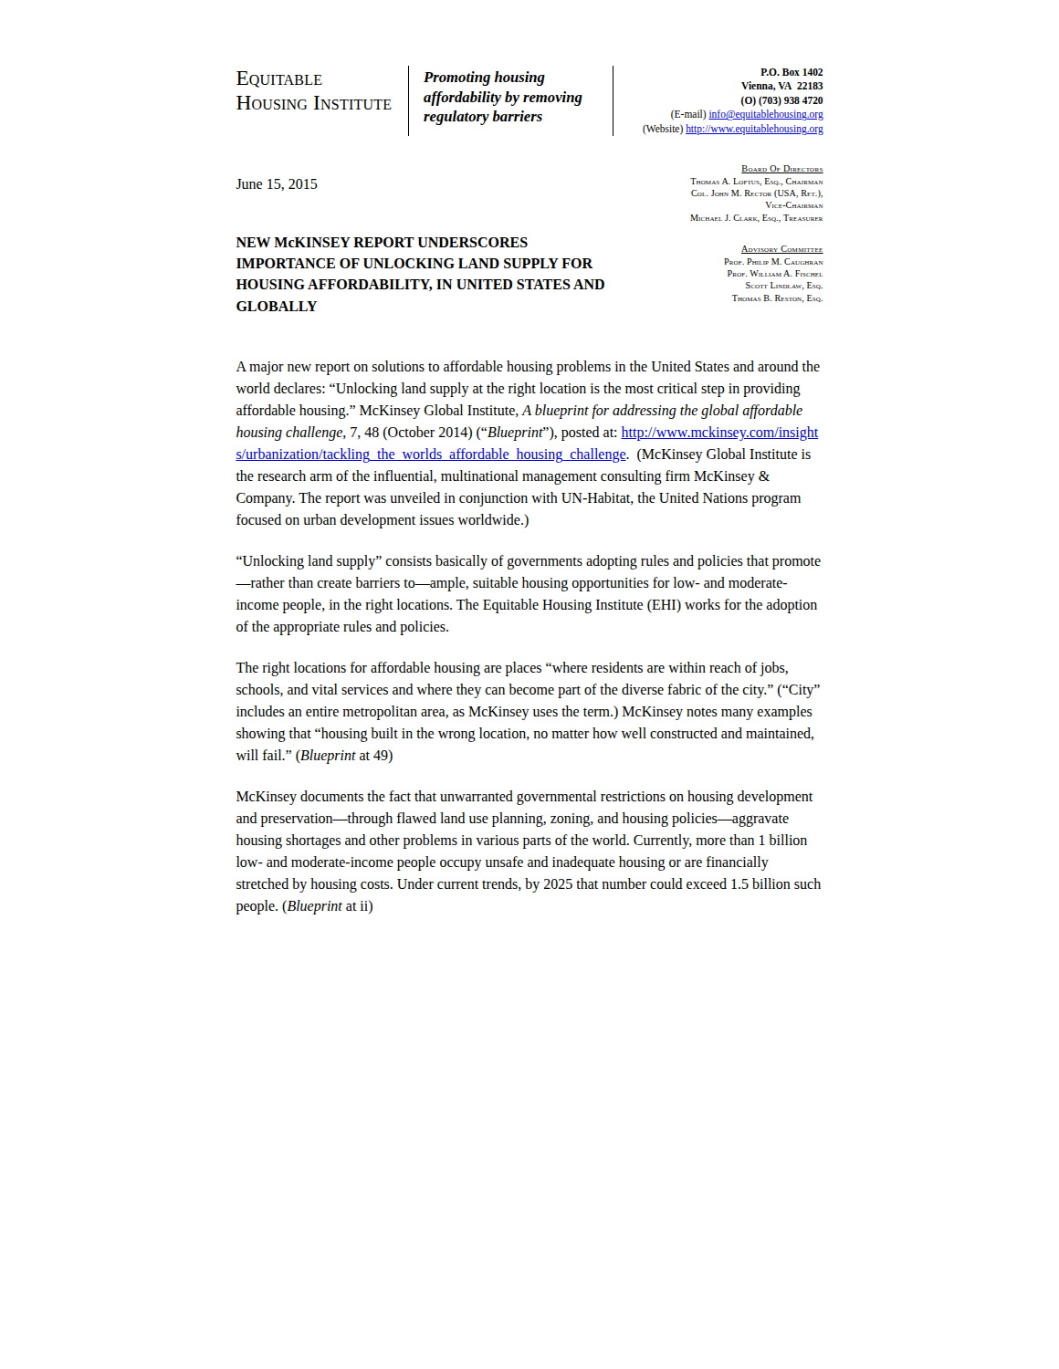Equitable Housing Institute
Promoting housing affordability by removing regulatory barriers
P.O. Box 1402
Vienna, VA 22183
(O) (703) 938 4720
(E-mail) info@equitablehousing.org
(Website) http://www.equitablehousing.org
Board Of Directors
Thomas A. Loftus, Esq., Chairman
Col. John M. Rector (USA, Ret.),
Vice-Chairman
Michael J. Clark, Esq., Treasurer
Advisory Committee
Prof. Philip M. Caughran
Prof. William A. Fischel
Scott Lindlaw, Esq.
Thomas B. Reston, Esq.
June 15, 2015
NEW Mc KINSEY REPORT UNDERSCORES IMPORTANCE OF UNLOCKING LAND SUPPLY FOR HOUSING AFFORDABILITY, IN UNITED STATES AND GLOBALLY
A major new report on solutions to affordable housing problems in the United States and around the world declares: “Unlocking land supply at the right location is the most critical step in providing affordable housing.” McKinsey Global Institute, A blueprint for addressing the global affordable housing challenge, 7, 48 (October 2014) (“Blueprint”), posted at: http://www.mckinsey.com/insights/urbanization/tackling_the_worlds_affordable_housing_challenge. (McKinsey Global Institute is the research arm of the influential, multinational management consulting firm McKinsey & Company. The report was unveiled in conjunction with UN-Habitat, the United Nations program focused on urban development issues worldwide.)
“Unlocking land supply” consists basically of governments adopting rules and policies that promote—rather than create barriers to—ample, suitable housing opportunities for low- and moderate-income people, in the right locations. The Equitable Housing Institute (EHI) works for the adoption of the appropriate rules and policies.
The right locations for affordable housing are places “where residents are within reach of jobs, schools, and vital services and where they can become part of the diverse fabric of the city.” (“City” includes an entire metropolitan area, as McKinsey uses the term.) McKinsey notes many examples showing that “housing built in the wrong location, no matter how well constructed and maintained, will fail.” (Blueprint at 49)
McKinsey documents the fact that unwarranted governmental restrictions on housing development and preservation—through flawed land use planning, zoning, and housing policies—aggravate housing shortages and other problems in various parts of the world. Currently, more than 1 billion low- and moderate-income people occupy unsafe and inadequate housing or are financially stretched by housing costs. Under current trends, by 2025 that number could exceed 1.5 billion such people. (Blueprint at ii)